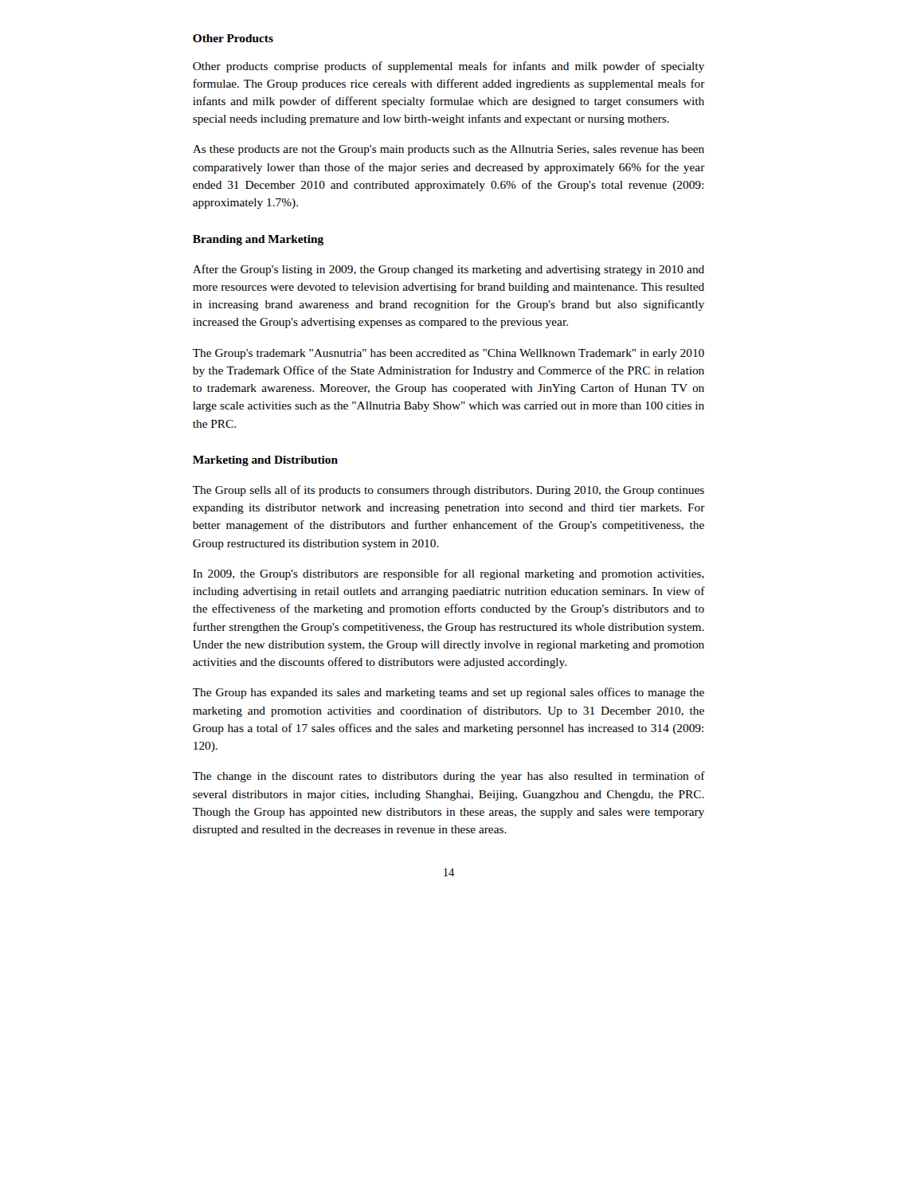Other Products
Other products comprise products of supplemental meals for infants and milk powder of specialty formulae. The Group produces rice cereals with different added ingredients as supplemental meals for infants and milk powder of different specialty formulae which are designed to target consumers with special needs including premature and low birth-weight infants and expectant or nursing mothers.
As these products are not the Group's main products such as the Allnutria Series, sales revenue has been comparatively lower than those of the major series and decreased by approximately 66% for the year ended 31 December 2010 and contributed approximately 0.6% of the Group's total revenue (2009: approximately 1.7%).
Branding and Marketing
After the Group's listing in 2009, the Group changed its marketing and advertising strategy in 2010 and more resources were devoted to television advertising for brand building and maintenance. This resulted in increasing brand awareness and brand recognition for the Group's brand but also significantly increased the Group's advertising expenses as compared to the previous year.
The Group's trademark "Ausnutria" has been accredited as "China Wellknown Trademark" in early 2010 by the Trademark Office of the State Administration for Industry and Commerce of the PRC in relation to trademark awareness. Moreover, the Group has cooperated with JinYing Carton of Hunan TV on large scale activities such as the "Allnutria Baby Show" which was carried out in more than 100 cities in the PRC.
Marketing and Distribution
The Group sells all of its products to consumers through distributors. During 2010, the Group continues expanding its distributor network and increasing penetration into second and third tier markets. For better management of the distributors and further enhancement of the Group's competitiveness, the Group restructured its distribution system in 2010.
In 2009, the Group's distributors are responsible for all regional marketing and promotion activities, including advertising in retail outlets and arranging paediatric nutrition education seminars. In view of the effectiveness of the marketing and promotion efforts conducted by the Group's distributors and to further strengthen the Group's competitiveness, the Group has restructured its whole distribution system. Under the new distribution system, the Group will directly involve in regional marketing and promotion activities and the discounts offered to distributors were adjusted accordingly.
The Group has expanded its sales and marketing teams and set up regional sales offices to manage the marketing and promotion activities and coordination of distributors. Up to 31 December 2010, the Group has a total of 17 sales offices and the sales and marketing personnel has increased to 314 (2009: 120).
The change in the discount rates to distributors during the year has also resulted in termination of several distributors in major cities, including Shanghai, Beijing, Guangzhou and Chengdu, the PRC. Though the Group has appointed new distributors in these areas, the supply and sales were temporary disrupted and resulted in the decreases in revenue in these areas.
14